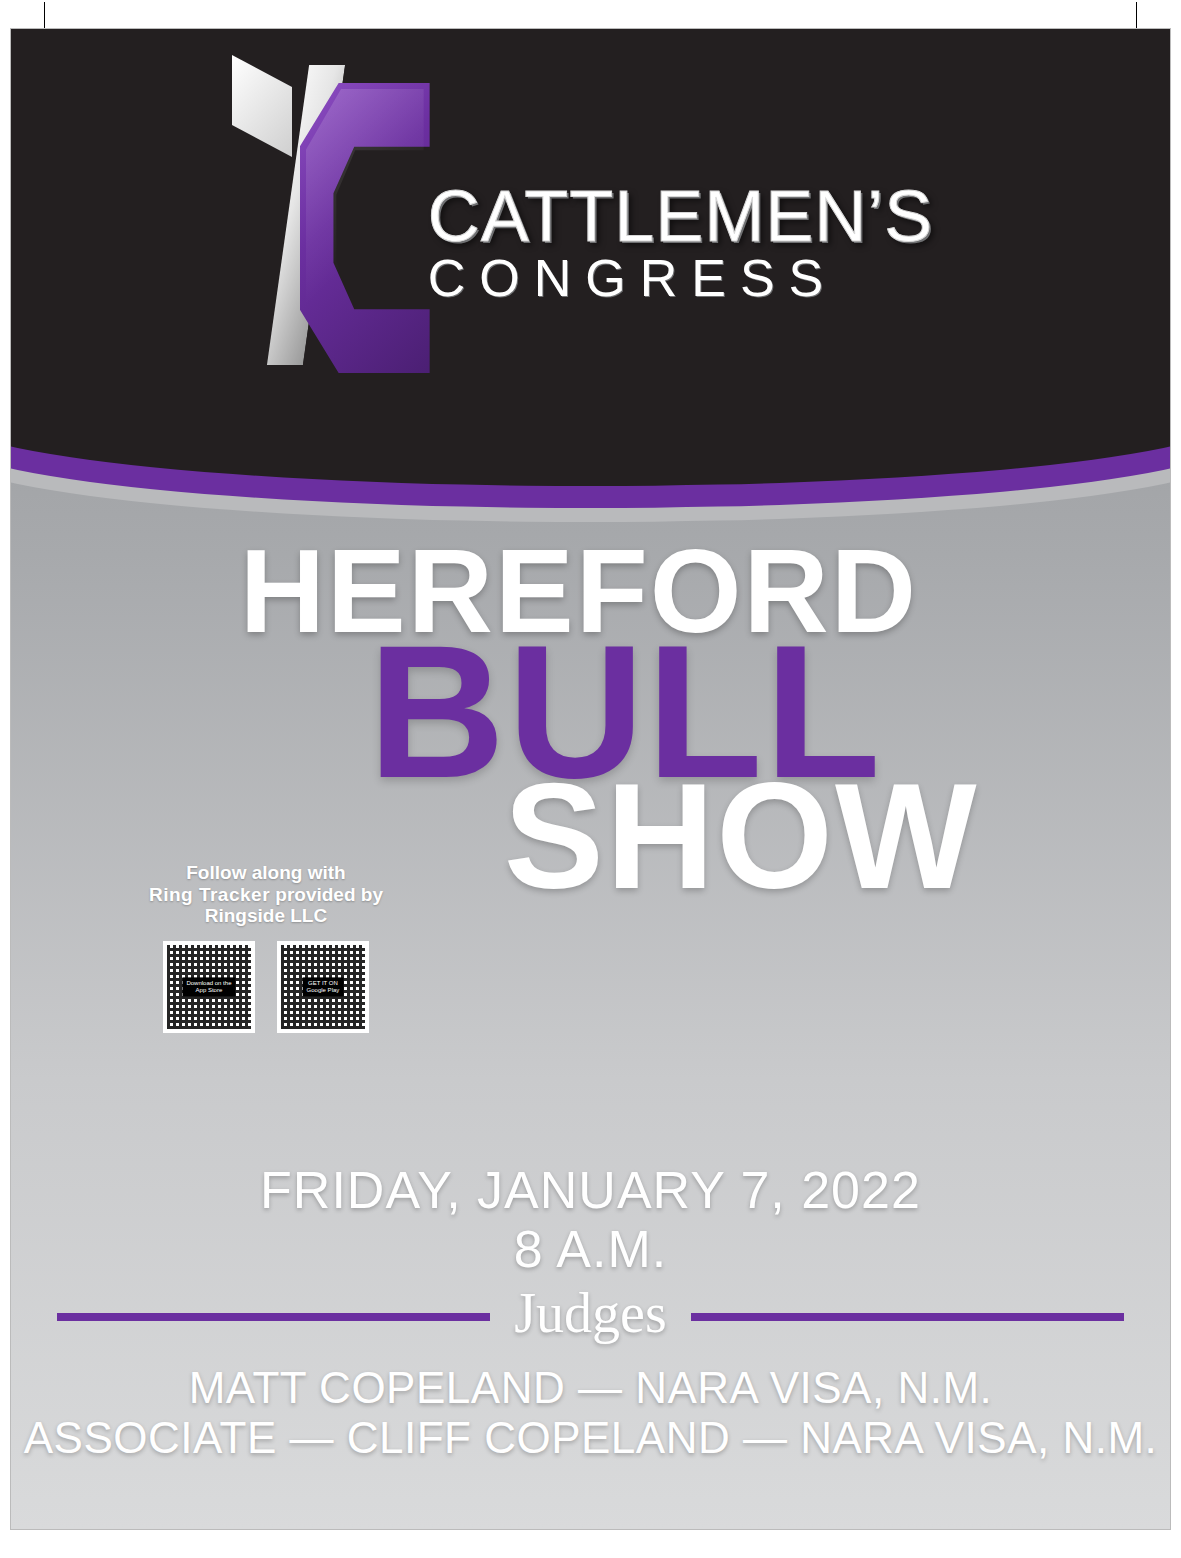CATTLEMEN’S
CONGRESS
HEREFORD BULL SHOW
Follow along with
Ring Tracker provided by
Ringside LLC
Download on the
App Store
GET IT ON
Google Play
FRIDAY, JANUARY 7, 2022
8 A.M.
Judges
MATT COPELAND — NARA VISA, N.M.
ASSOCIATE — CLIFF COPELAND — NARA VISA, N.M.